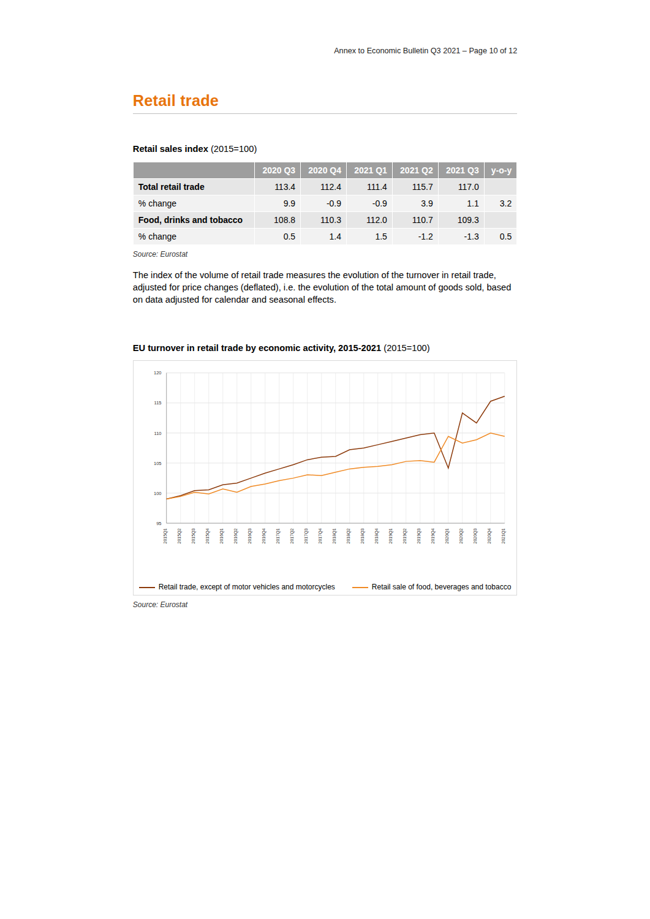Annex to Economic Bulletin Q3 2021 – Page 10 of 12
Retail trade
Retail sales index (2015=100)
| | 2020 Q3 | 2020 Q4 | 2021 Q1 | 2021 Q2 | 2021 Q3 | y-o-y |
| --- | --- | --- | --- | --- | --- | --- |
| Total retail trade | 113.4 | 112.4 | 111.4 | 115.7 | 117.0 | |
| % change | 9.9 | -0.9 | -0.9 | 3.9 | 1.1 | 3.2 |
| Food, drinks and tobacco | 108.8 | 110.3 | 112.0 | 110.7 | 109.3 | |
| % change | 0.5 | 1.4 | 1.5 | -1.2 | -1.3 | 0.5 |
Source: Eurostat
The index of the volume of retail trade measures the evolution of the turnover in retail trade, adjusted for price changes (deflated), i.e. the evolution of the total amount of goods sold, based on data adjusted for calendar and seasonal effects.
EU turnover in retail trade by economic activity, 2015-2021 (2015=100)
120 115 110 105 100 95 2015Q1 2015Q2 2015Q3 2015Q4 2016Q1 2016Q2 2016Q3 2016Q4 2017Q1 2017Q2 2017Q3 2017Q4 2018Q1 2018Q2 2018Q3 2018Q4 2019Q1 2019Q2 2019Q3 2019Q4 2020Q1 2020Q2 2020Q3 2020Q4 2021Q1
Retail trade, except of motor vehicles and motorcycles
Retail sale of food, beverages and tobacco
Source: Eurostat